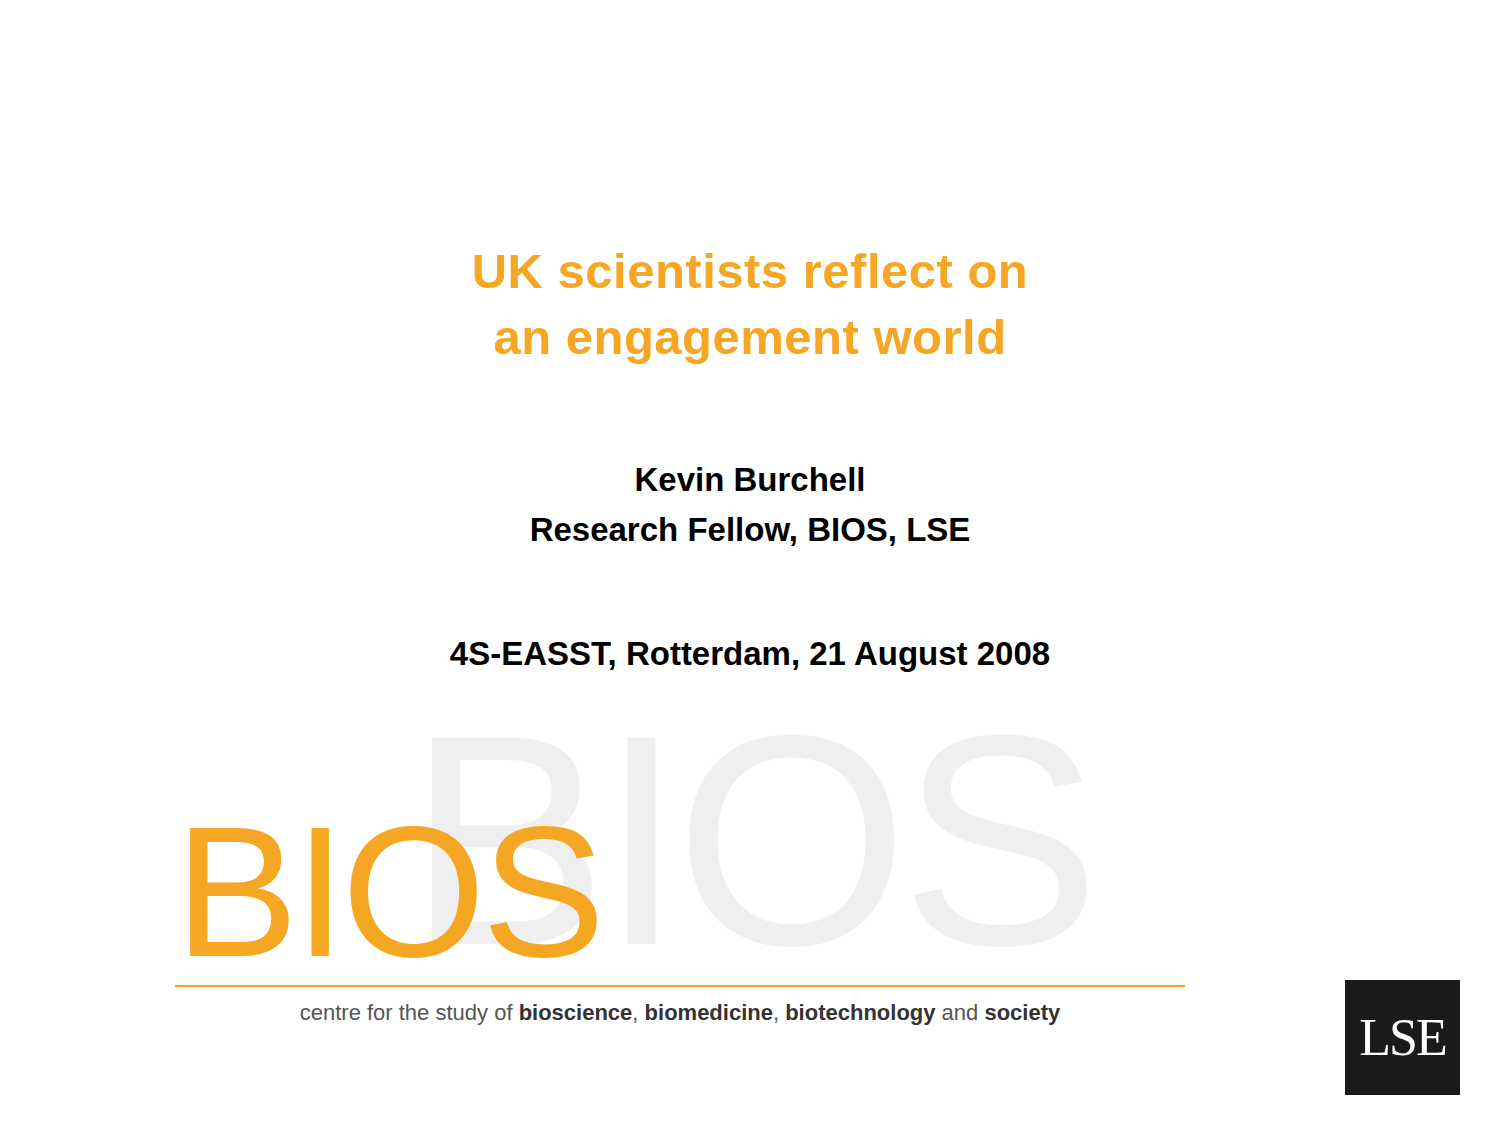UK scientists reflect on
an engagement world
Kevin Burchell
Research Fellow, BIOS, LSE
4S-EASST, Rotterdam, 21 August 2008
BIOS
BIOS
centre for the study of bioscience, biomedicine, biotechnology and society
LSE